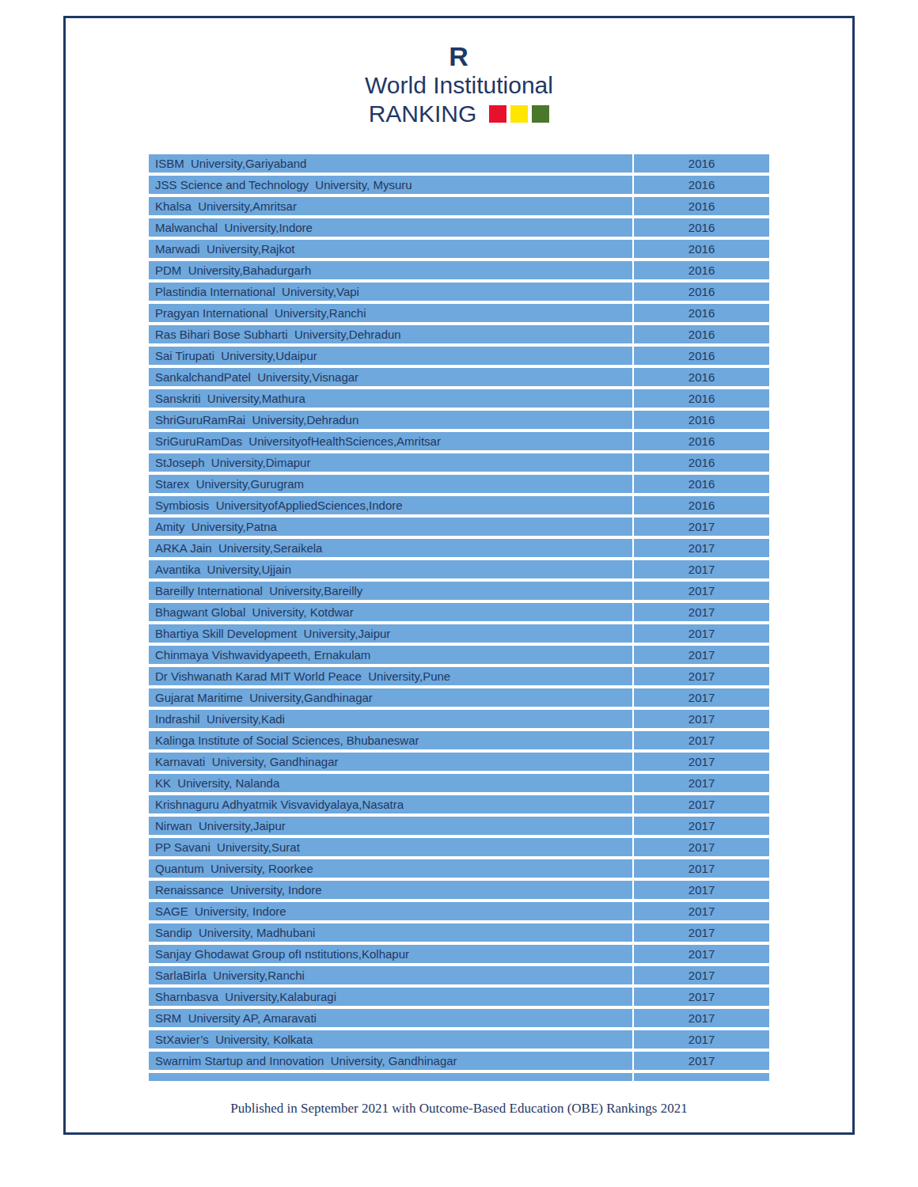R
World Institutional
RANKING
| ISBM University,Gariyaband | 2016 |
| JSS Science and Technology University, Mysuru | 2016 |
| Khalsa University,Amritsar | 2016 |
| Malwanchal University,Indore | 2016 |
| Marwadi University,Rajkot | 2016 |
| PDM University,Bahadurgarh | 2016 |
| Plastindia International University,Vapi | 2016 |
| Pragyan International University,Ranchi | 2016 |
| Ras Bihari Bose Subharti University,Dehradun | 2016 |
| Sai Tirupati University,Udaipur | 2016 |
| SankalchandPatel University,Visnagar | 2016 |
| Sanskriti University,Mathura | 2016 |
| ShriGuruRamRai University,Dehradun | 2016 |
| SriGuruRamDas UniversityofHealthSciences,Amritsar | 2016 |
| StJoseph University,Dimapur | 2016 |
| Starex University,Gurugram | 2016 |
| Symbiosis UniversityofAppliedSciences,Indore | 2016 |
| Amity University,Patna | 2017 |
| ARKA Jain University,Seraikela | 2017 |
| Avantika University,Ujjain | 2017 |
| Bareilly International University,Bareilly | 2017 |
| Bhagwant Global University, Kotdwar | 2017 |
| Bhartiya Skill Development University,Jaipur | 2017 |
| Chinmaya Vishwavidyapeeth, Ernakulam | 2017 |
| Dr Vishwanath Karad MIT World Peace University,Pune | 2017 |
| Gujarat Maritime University,Gandhinagar | 2017 |
| Indrashil University,Kadi | 2017 |
| Kalinga Institute of Social Sciences, Bhubaneswar | 2017 |
| Karnavati University, Gandhinagar | 2017 |
| KK University, Nalanda | 2017 |
| Krishnaguru Adhyatmik Visvavidyalaya,Nasatra | 2017 |
| Nirwan University,Jaipur | 2017 |
| PP Savani University,Surat | 2017 |
| Quantum University, Roorkee | 2017 |
| Renaissance University, Indore | 2017 |
| SAGE University, Indore | 2017 |
| Sandip University, Madhubani | 2017 |
| Sanjay Ghodawat Group ofI nstitutions,Kolhapur | 2017 |
| SarlaBirla University,Ranchi | 2017 |
| Sharnbasva University,Kalaburagi | 2017 |
| SRM University AP, Amaravati | 2017 |
| StXavier’s University, Kolkata | 2017 |
| Swarnim Startup and Innovation University, Gandhinagar | 2017 |
Published in September 2021 with Outcome-Based Education (OBE) Rankings 2021